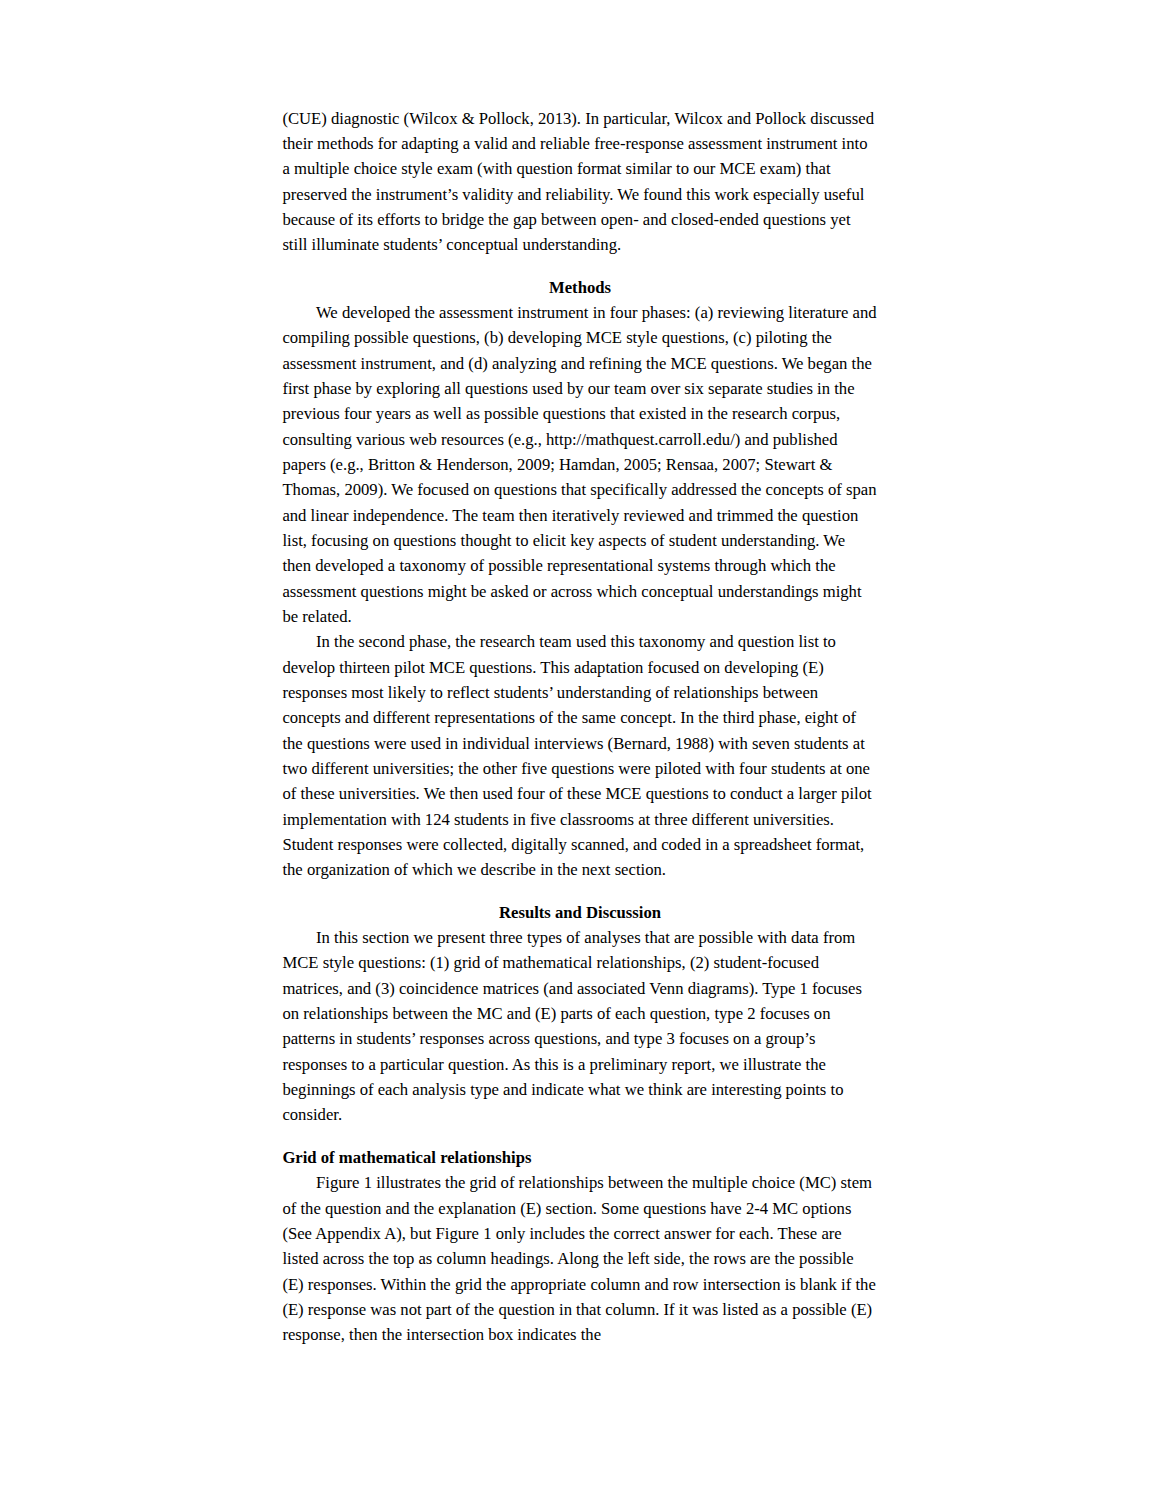(CUE) diagnostic (Wilcox & Pollock, 2013). In particular, Wilcox and Pollock discussed their methods for adapting a valid and reliable free-response assessment instrument into a multiple choice style exam (with question format similar to our MCE exam) that preserved the instrument’s validity and reliability. We found this work especially useful because of its efforts to bridge the gap between open- and closed-ended questions yet still illuminate students’ conceptual understanding.
Methods
We developed the assessment instrument in four phases: (a) reviewing literature and compiling possible questions, (b) developing MCE style questions, (c) piloting the assessment instrument, and (d) analyzing and refining the MCE questions. We began the first phase by exploring all questions used by our team over six separate studies in the previous four years as well as possible questions that existed in the research corpus, consulting various web resources (e.g., http://mathquest.carroll.edu/) and published papers (e.g., Britton & Henderson, 2009; Hamdan, 2005; Rensaa, 2007; Stewart & Thomas, 2009). We focused on questions that specifically addressed the concepts of span and linear independence. The team then iteratively reviewed and trimmed the question list, focusing on questions thought to elicit key aspects of student understanding. We then developed a taxonomy of possible representational systems through which the assessment questions might be asked or across which conceptual understandings might be related.
In the second phase, the research team used this taxonomy and question list to develop thirteen pilot MCE questions. This adaptation focused on developing (E) responses most likely to reflect students’ understanding of relationships between concepts and different representations of the same concept. In the third phase, eight of the questions were used in individual interviews (Bernard, 1988) with seven students at two different universities; the other five questions were piloted with four students at one of these universities. We then used four of these MCE questions to conduct a larger pilot implementation with 124 students in five classrooms at three different universities. Student responses were collected, digitally scanned, and coded in a spreadsheet format, the organization of which we describe in the next section.
Results and Discussion
In this section we present three types of analyses that are possible with data from MCE style questions: (1) grid of mathematical relationships, (2) student-focused matrices, and (3) coincidence matrices (and associated Venn diagrams). Type 1 focuses on relationships between the MC and (E) parts of each question, type 2 focuses on patterns in students’ responses across questions, and type 3 focuses on a group’s responses to a particular question. As this is a preliminary report, we illustrate the beginnings of each analysis type and indicate what we think are interesting points to consider.
Grid of mathematical relationships
Figure 1 illustrates the grid of relationships between the multiple choice (MC) stem of the question and the explanation (E) section. Some questions have 2-4 MC options (See Appendix A), but Figure 1 only includes the correct answer for each. These are listed across the top as column headings. Along the left side, the rows are the possible (E) responses. Within the grid the appropriate column and row intersection is blank if the (E) response was not part of the question in that column. If it was listed as a possible (E) response, then the intersection box indicates the